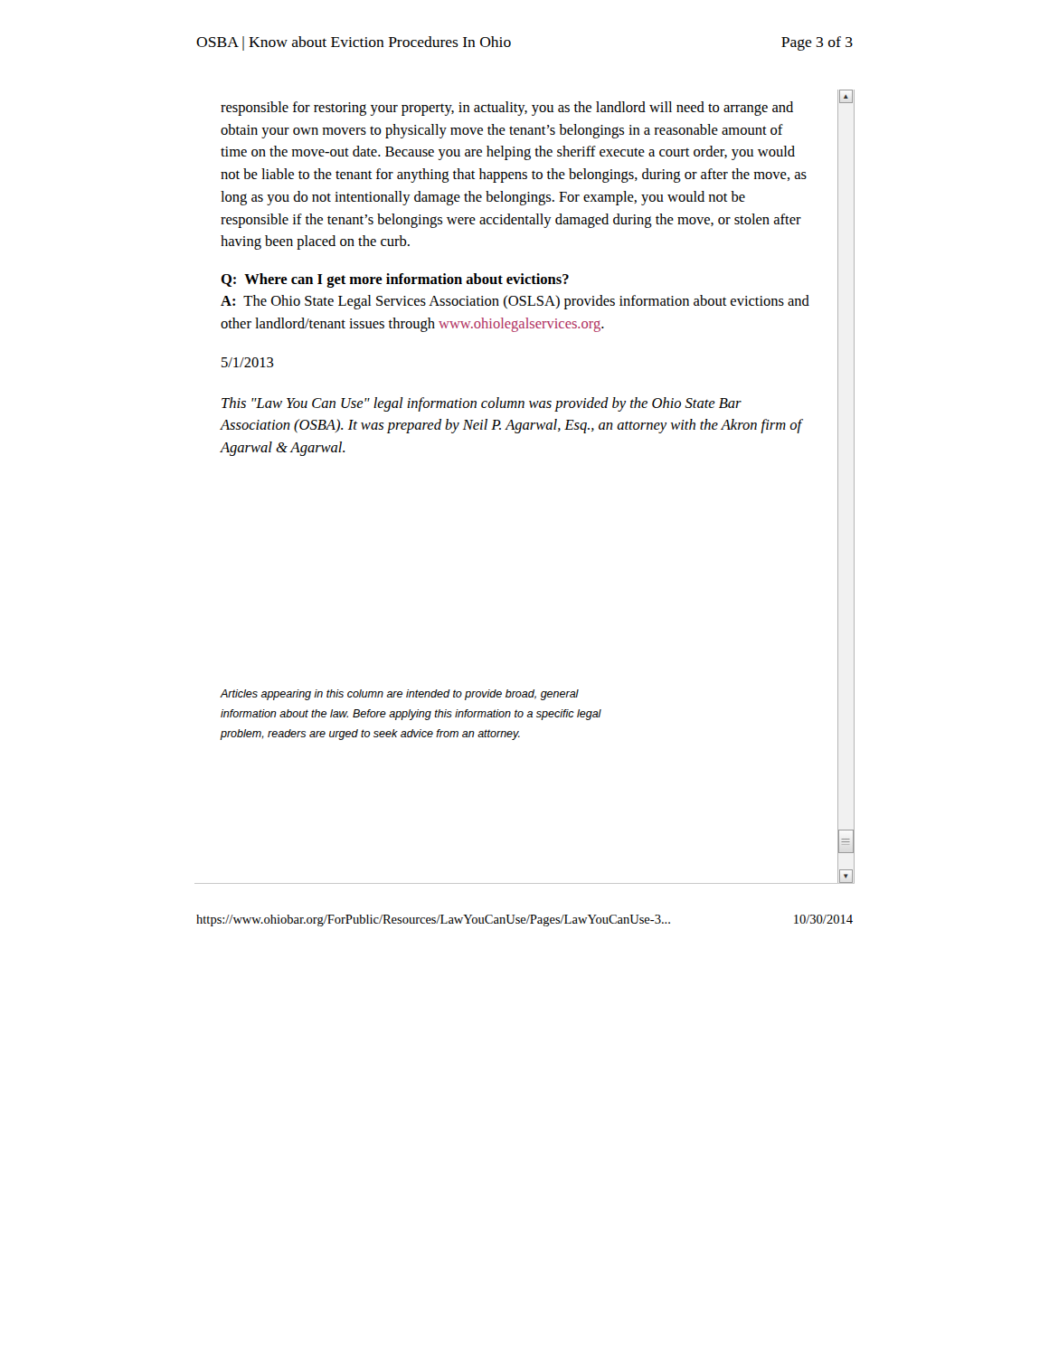OSBA | Know about Eviction Procedures In Ohio
Page 3 of 3
responsible for restoring your property, in actuality, you as the landlord will need to arrange and obtain your own movers to physically move the tenant’s belongings in a reasonable amount of time on the move-out date. Because you are helping the sheriff execute a court order, you would not be liable to the tenant for anything that happens to the belongings, during or after the move, as long as you do not intentionally damage the belongings. For example, you would not be responsible if the tenant’s belongings were accidentally damaged during the move, or stolen after having been placed on the curb.
Q: Where can I get more information about evictions?
A: The Ohio State Legal Services Association (OSLSA) provides information about evictions and other landlord/tenant issues through www.ohiolegalservices.org.
5/1/2013
This "Law You Can Use" legal information column was provided by the Ohio State Bar Association (OSBA). It was prepared by Neil P. Agarwal, Esq., an attorney with the Akron firm of Agarwal & Agarwal.
Articles appearing in this column are intended to provide broad, general information about the law. Before applying this information to a specific legal problem, readers are urged to seek advice from an attorney.
▲
▼
https://www.ohiobar.org/ForPublic/Resources/LawYouCanUse/Pages/LawYouCanUse-3...
10/30/2014